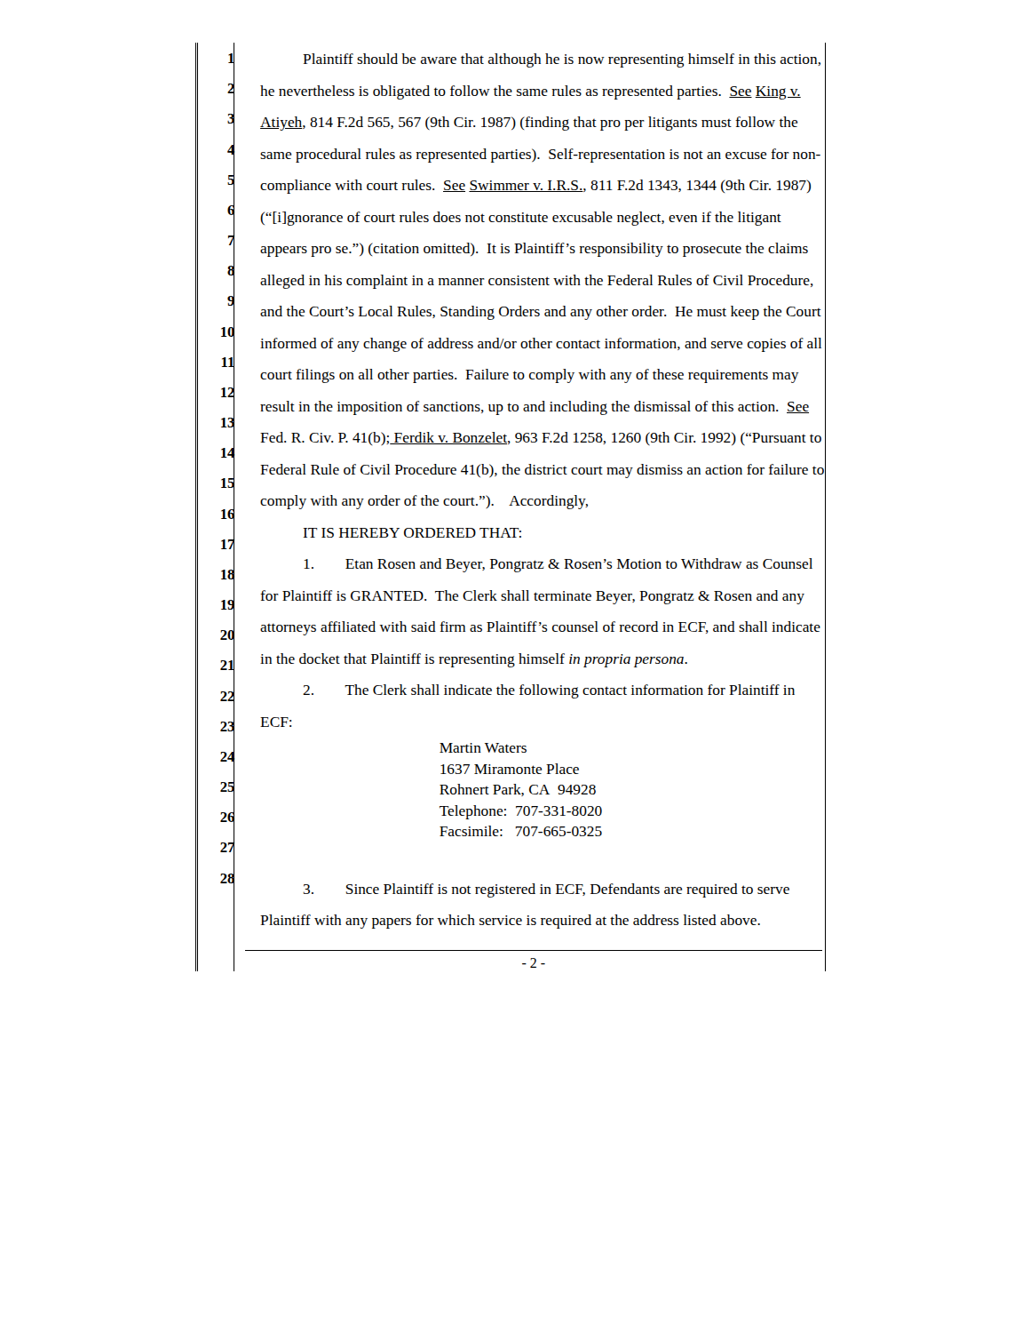| 1 2 3 4 5 6 7 8 9 10 11 12 13 14 15 16 17 18 19 20 21 22 23 24 25 26 27 28 | Plaintiff should be aware that although he is now representing himself in this action, he nevertheless is obligated to follow the same rules as represented parties. See King v. Atiyeh , 814 F.2d 565, 567 (9th Cir. 1987) (finding that pro per litigants must follow the same procedural rules as represented parties). Self-representation is not an excuse for non-compliance with court rules. See Swimmer v. I.R.S. , 811 F.2d 1343, 1344 (9th Cir. 1987) (“[i]gnorance of court rules does not constitute excusable neglect, even if the litigant appears pro se.”) (citation omitted). It is Plaintiff’s responsibility to prosecute the claims alleged in his complaint in a manner consistent with the Federal Rules of Civil Procedure, and the Court’s Local Rules, Standing Orders and any other order. He must keep the Court informed of any change of address and/or other contact information, and serve copies of all court filings on all other parties. Failure to comply with any of these requirements may result in the imposition of sanctions, up to and including the dismissal of this action. See Fed. R. Civ. P. 41(b); Ferdik v. Bonzelet , 963 F.2d 1258, 1260 (9th Cir. 1992) (“Pursuant to Federal Rule of Civil Procedure 41(b), the district court may dismiss an action for failure to comply with any order of the court.”). Accordingly, IT IS HEREBY ORDERED THAT: 1. Etan Rosen and Beyer, Pongratz & Rosen’s Motion to Withdraw as Counsel for Plaintiff is GRANTED. The Clerk shall terminate Beyer, Pongratz & Rosen and any attorneys affiliated with said firm as Plaintiff’s counsel of record in ECF, and shall indicate in the docket that Plaintiff is representing himself in propria persona . 2. The Clerk shall indicate the following contact information for Plaintiff in ECF: Martin Waters 1637 Miramonte Place Rohnert Park, CA 94928 Telephone: 707-331-8020 Facsimile: 707-665-0325 3. Since Plaintiff is not registered in ECF, Defendants are required to serve Plaintiff with any papers for which service is required at the address listed above. |
- 2 -